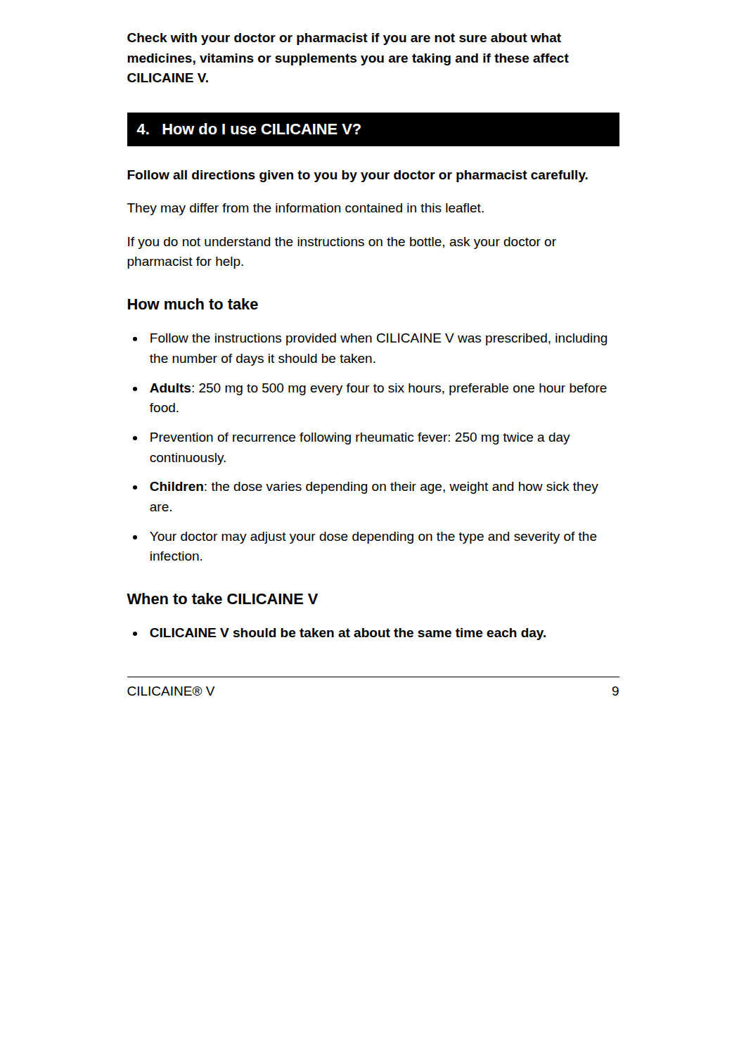Check with your doctor or pharmacist if you are not sure about what medicines, vitamins or supplements you are taking and if these affect CILICAINE V.
4. How do I use CILICAINE V?
Follow all directions given to you by your doctor or pharmacist carefully.
They may differ from the information contained in this leaflet.
If you do not understand the instructions on the bottle, ask your doctor or pharmacist for help.
How much to take
Follow the instructions provided when CILICAINE V was prescribed, including the number of days it should be taken.
Adults: 250 mg to 500 mg every four to six hours, preferable one hour before food.
Prevention of recurrence following rheumatic fever: 250 mg twice a day continuously.
Children: the dose varies depending on their age, weight and how sick they are.
Your doctor may adjust your dose depending on the type and severity of the infection.
When to take CILICAINE V
CILICAINE V should be taken at about the same time each day.
CILICAINE® V 9